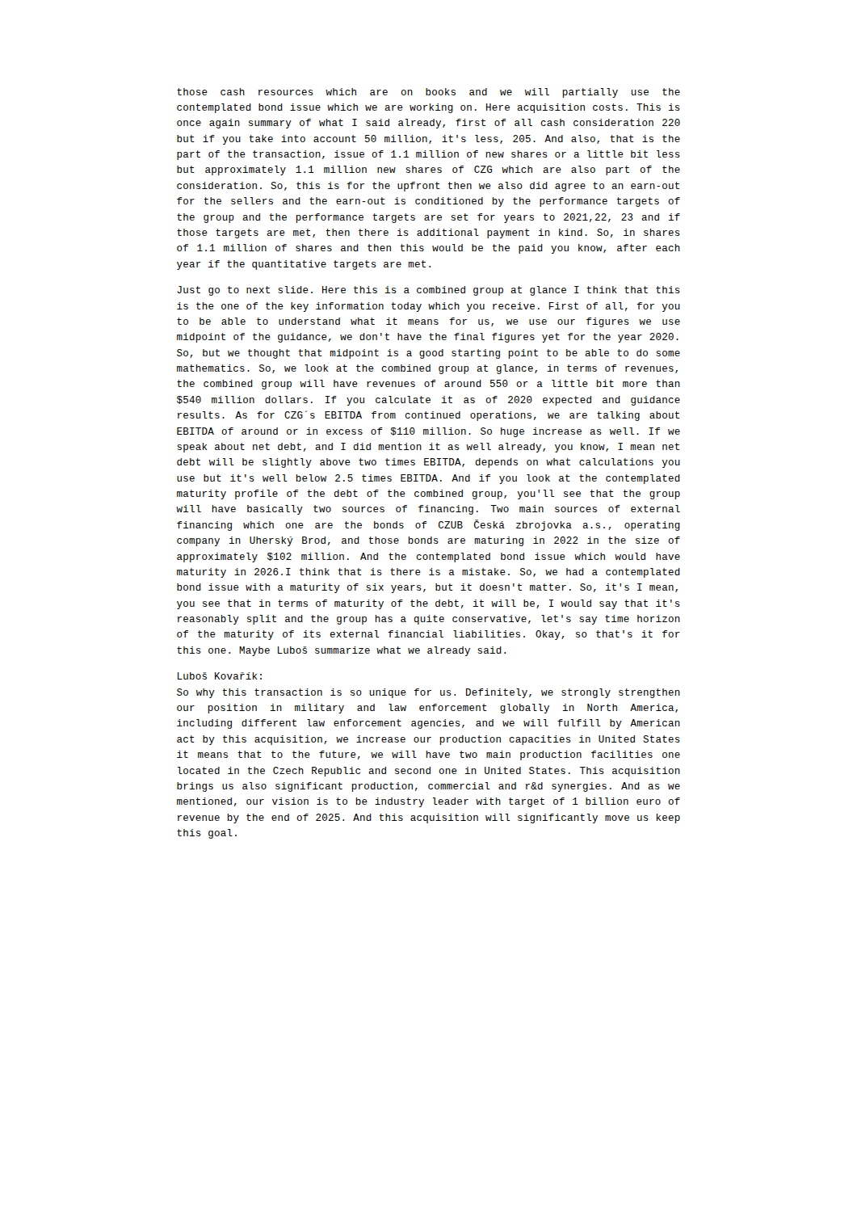those cash resources which are on books and we will partially use the contemplated bond issue which we are working on. Here acquisition costs. This is once again summary of what I said already, first of all cash consideration 220 but if you take into account 50 million, it's less, 205. And also, that is the part of the transaction, issue of 1.1 million of new shares or a little bit less but approximately 1.1 million new shares of CZG which are also part of the consideration. So, this is for the upfront then we also did agree to an earn-out for the sellers and the earn-out is conditioned by the performance targets of the group and the performance targets are set for years to 2021,22, 23 and if those targets are met, then there is additional payment in kind. So, in shares of 1.1 million of shares and then this would be the paid you know, after each year if the quantitative targets are met.
Just go to next slide. Here this is a combined group at glance I think that this is the one of the key information today which you receive. First of all, for you to be able to understand what it means for us, we use our figures we use midpoint of the guidance, we don't have the final figures yet for the year 2020. So, but we thought that midpoint is a good starting point to be able to do some mathematics. So, we look at the combined group at glance, in terms of revenues, the combined group will have revenues of around 550 or a little bit more than $540 million dollars. If you calculate it as of 2020 expected and guidance results. As for CZG´s EBITDA from continued operations, we are talking about EBITDA of around or in excess of $110 million. So huge increase as well. If we speak about net debt, and I did mention it as well already, you know, I mean net debt will be slightly above two times EBITDA, depends on what calculations you use but it's well below 2.5 times EBITDA. And if you look at the contemplated maturity profile of the debt of the combined group, you'll see that the group will have basically two sources of financing. Two main sources of external financing which one are the bonds of CZUB Česká zbrojovka a.s., operating company in Uherský Brod, and those bonds are maturing in 2022 in the size of approximately $102 million. And the contemplated bond issue which would have maturity in 2026.I think that is there is a mistake. So, we had a contemplated bond issue with a maturity of six years, but it doesn't matter. So, it's I mean, you see that in terms of maturity of the debt, it will be, I would say that it's reasonably split and the group has a quite conservative, let's say time horizon of the maturity of its external financial liabilities. Okay, so that's it for this one. Maybe Luboš summarize what we already said.
Luboš Kovařík:
So why this transaction is so unique for us. Definitely, we strongly strengthen our position in military and law enforcement globally in North America, including different law enforcement agencies, and we will fulfill by American act by this acquisition, we increase our production capacities in United States it means that to the future, we will have two main production facilities one located in the Czech Republic and second one in United States. This acquisition brings us also significant production, commercial and r&d synergies. And as we mentioned, our vision is to be industry leader with target of 1 billion euro of revenue by the end of 2025. And this acquisition will significantly move us keep this goal.